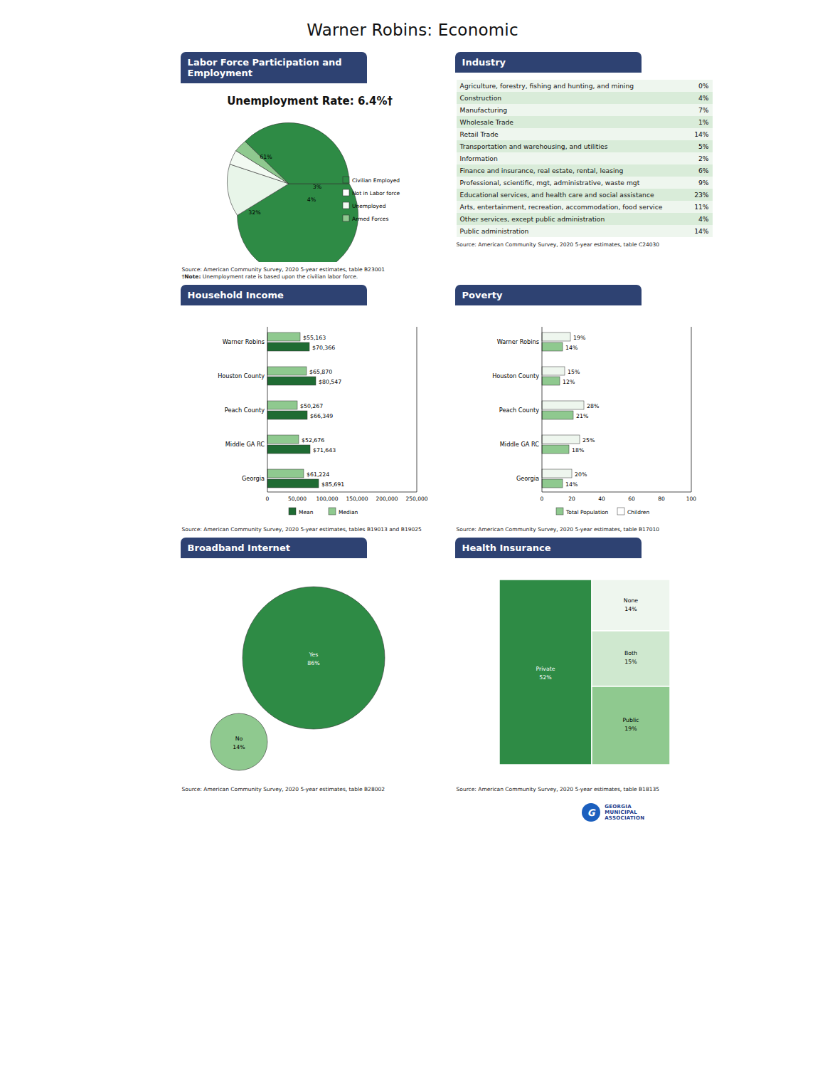Warner Robins: Economic
Labor Force Participation and Employment
Unemployment Rate: 6.4%†
61% 32% 4% 3% Civilian Employed Not in Labor force Unemployed Armed Forces
Source: American Community Survey, 2020 5-year estimates, table B23001
†Note: Unemployment rate is based upon the civilian labor force.
Industry
| Agriculture, forestry, fishing and hunting, and mining | 0% |
| Construction | 4% |
| Manufacturing | 7% |
| Wholesale Trade | 1% |
| Retail Trade | 14% |
| Transportation and warehousing, and utilities | 5% |
| Information | 2% |
| Finance and insurance, real estate, rental, leasing | 6% |
| Professional, scientific, mgt, administrative, waste mgt | 9% |
| Educational services, and health care and social assistance | 23% |
| Arts, entertainment, recreation, accommodation, food service | 11% |
| Other services, except public administration | 4% |
| Public administration | 14% |
Source: American Community Survey, 2020 5-year estimates, table C24030
Household Income
Warner Robins $55,163 $70,366 Houston County $65,870 $80,547 Peach County $50,267 $66,349 Middle GA RC $52,676 $71,643 Georgia $61,224 $85,691 0 50,000 100,000 150,000 200,000 250,000 Mean Median
Source: American Community Survey, 2020 5-year estimates, tables B19013 and B19025
Poverty
Warner Robins 19% 14% Houston County 15% 12% Peach County 28% 21% Middle GA RC 25% 18% Georgia 20% 14% 0 20 40 60 80 100 Total Population Children
Source: American Community Survey, 2020 5-year estimates, table B17010
Broadband Internet
Yes 86% No 14%
Source: American Community Survey, 2020 5-year estimates, table B28002
Health Insurance
Private 52% None 14% Both 15% Public 19%
Source: American Community Survey, 2020 5-year estimates, table B18135
G
GEORGIA
MUNICIPAL
ASSOCIATION